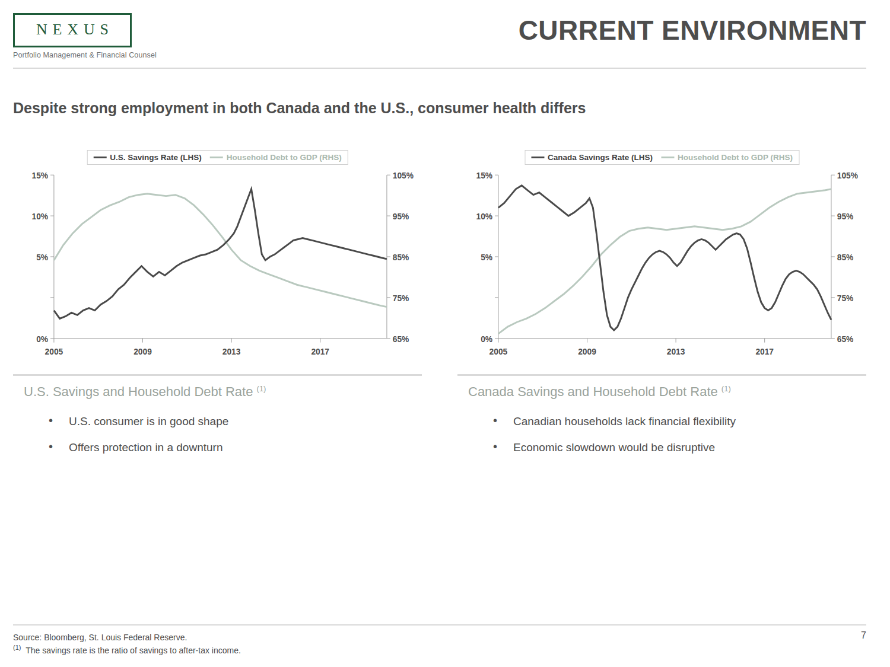NEXUS
Portfolio Management & Financial Counsel
CURRENT ENVIRONMENT
Despite strong employment in both Canada and the U.S., consumer health differs
U.S. Savings Rate (LHS) Household Debt to GDP (RHS)
15% 10% 5% 0% 105% 95% 85% 75% 65% 2005 2009 2013 2017
U.S. Savings and Household Debt Rate (1)
U.S. consumer is in good shape
Offers protection in a downturn
Canada Savings Rate (LHS) Household Debt to GDP (RHS)
15% 10% 5% 0% 105% 95% 85% 75% 65% 2005 2009 2013 2017
Canada Savings and Household Debt Rate (1)
Canadian households lack financial flexibility
Economic slowdown would be disruptive
Source: Bloomberg, St. Louis Federal Reserve.
(1) The savings rate is the ratio of savings to after-tax income.
7